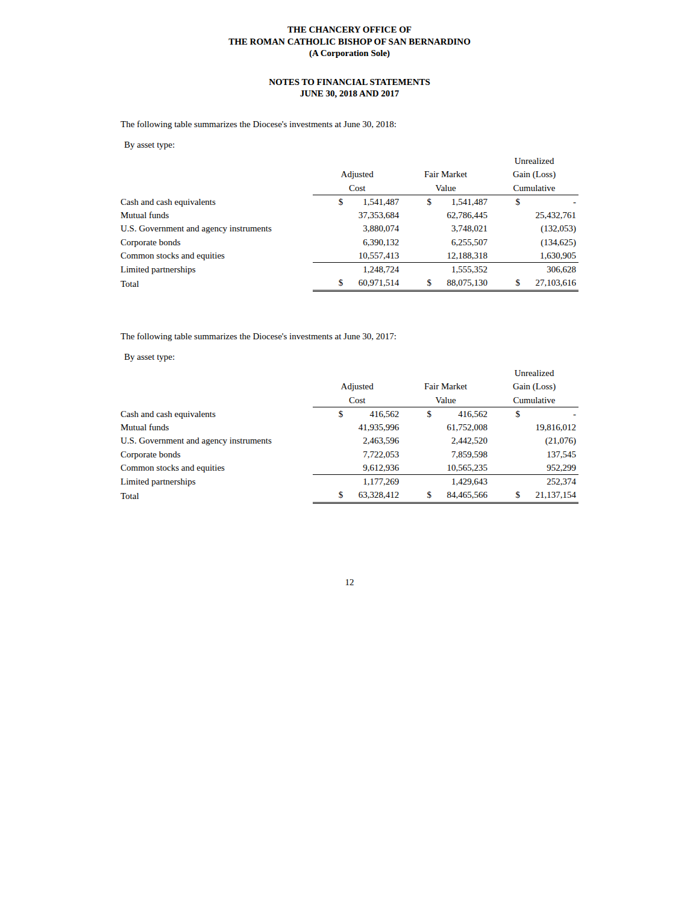THE CHANCERY OFFICE OF
THE ROMAN CATHOLIC BISHOP OF SAN BERNARDINO
(A Corporation Sole)
NOTES TO FINANCIAL STATEMENTS
JUNE 30, 2018 AND 2017
The following table summarizes the Diocese's investments at June 30, 2018:
By asset type:
| | | | Unrealized |
| --- | --- | --- | --- |
| | Adjusted | Fair Market | Gain (Loss) |
| | Cost | Value | Cumulative |
| Cash and cash equivalents | $ 1,541,487 | $ 1,541,487 | $ - |
| Mutual funds | 37,353,684 | 62,786,445 | 25,432,761 |
| U.S. Government and agency instruments | 3,880,074 | 3,748,021 | (132,053) |
| Corporate bonds | 6,390,132 | 6,255,507 | (134,625) |
| Common stocks and equities | 10,557,413 | 12,188,318 | 1,630,905 |
| Limited partnerships | 1,248,724 | 1,555,352 | 306,628 |
| Total | $ 60,971,514 | $ 88,075,130 | $ 27,103,616 |
The following table summarizes the Diocese's investments at June 30, 2017:
By asset type:
| | | | Unrealized |
| --- | --- | --- | --- |
| | Adjusted | Fair Market | Gain (Loss) |
| | Cost | Value | Cumulative |
| Cash and cash equivalents | $ 416,562 | $ 416,562 | $ - |
| Mutual funds | 41,935,996 | 61,752,008 | 19,816,012 |
| U.S. Government and agency instruments | 2,463,596 | 2,442,520 | (21,076) |
| Corporate bonds | 7,722,053 | 7,859,598 | 137,545 |
| Common stocks and equities | 9,612,936 | 10,565,235 | 952,299 |
| Limited partnerships | 1,177,269 | 1,429,643 | 252,374 |
| Total | $ 63,328,412 | $ 84,465,566 | $ 21,137,154 |
12